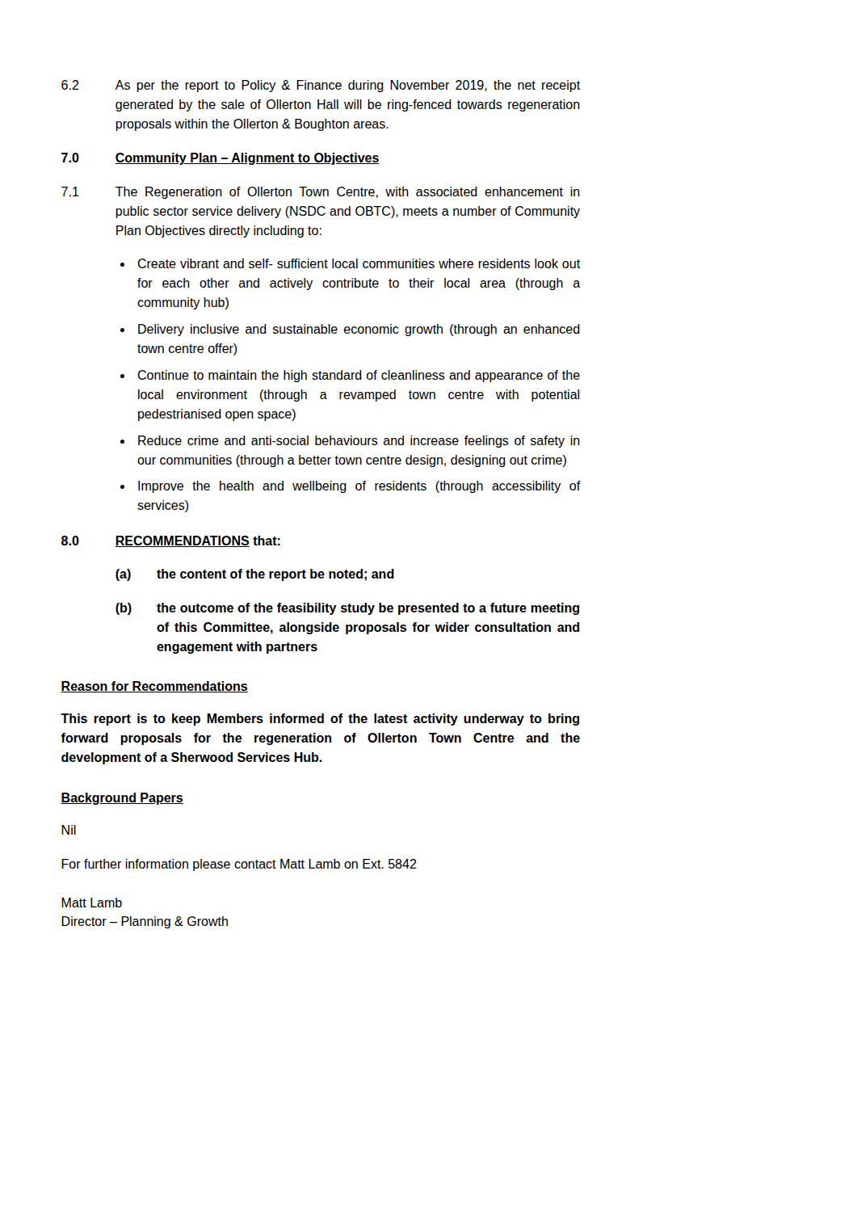6.2
As per the report to Policy & Finance during November 2019, the net receipt generated by the sale of Ollerton Hall will be ring-fenced towards regeneration proposals within the Ollerton & Boughton areas.
7.0
Community Plan – Alignment to Objectives
7.1
The Regeneration of Ollerton Town Centre, with associated enhancement in public sector service delivery (NSDC and OBTC), meets a number of Community Plan Objectives directly including to:
Create vibrant and self- sufficient local communities where residents look out for each other and actively contribute to their local area (through a community hub)
Delivery inclusive and sustainable economic growth (through an enhanced town centre offer)
Continue to maintain the high standard of cleanliness and appearance of the local environment (through a revamped town centre with potential pedestrianised open space)
Reduce crime and anti-social behaviours and increase feelings of safety in our communities (through a better town centre design, designing out crime)
Improve the health and wellbeing of residents (through accessibility of services)
8.0
RECOMMENDATIONS that:
(a)
the content of the report be noted; and
(b)
the outcome of the feasibility study be presented to a future meeting of this Committee, alongside proposals for wider consultation and engagement with partners
Reason for Recommendations
This report is to keep Members informed of the latest activity underway to bring forward proposals for the regeneration of Ollerton Town Centre and the development of a Sherwood Services Hub.
Background Papers
Nil
For further information please contact Matt Lamb on Ext. 5842
Matt Lamb
Director – Planning & Growth